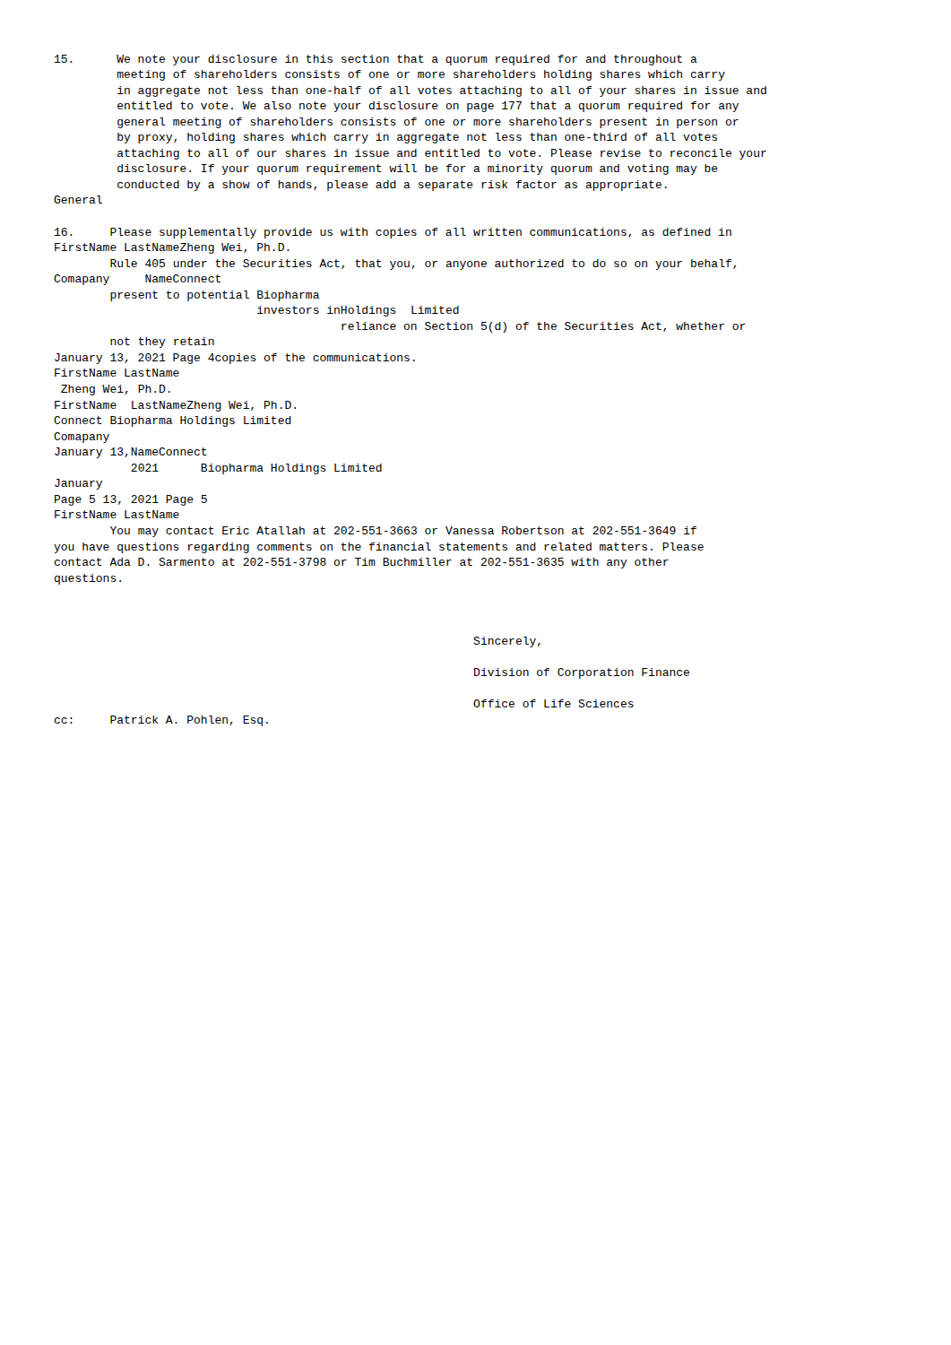15. We note your disclosure in this section that a quorum required for and throughout a meeting of shareholders consists of one or more shareholders holding shares which carry in aggregate not less than one-half of all votes attaching to all of your shares in issue and entitled to vote. We also note your disclosure on page 177 that a quorum required for any general meeting of shareholders consists of one or more shareholders present in person or by proxy, holding shares which carry in aggregate not less than one-third of all votes attaching to all of our shares in issue and entitled to vote. Please revise to reconcile your disclosure. If your quorum requirement will be for a minority quorum and voting may be conducted by a show of hands, please add a separate risk factor as appropriate. General 16. Please supplementally provide us with copies of all written communications, as defined in FirstName LastNameZheng Wei, Ph.D. Rule 405 under the Securities Act, that you, or anyone authorized to do so on your behalf, Comapany NameConnect present to potential Biopharma investors inHoldings Limited reliance on Section 5(d) of the Securities Act, whether or not they retain January 13, 2021 Page 4copies of the communications. FirstName LastName Zheng Wei, Ph.D. FirstName LastNameZheng Wei, Ph.D. Connect Biopharma Holdings Limited Comapany January 13,NameConnect 2021 Biopharma Holdings Limited January Page 5 13, 2021 Page 5 FirstName LastName You may contact Eric Atallah at 202-551-3663 or Vanessa Robertson at 202-551-3649 if you have questions regarding comments on the financial statements and related matters. Please contact Ada D. Sarmento at 202-551-3798 or Tim Buchmiller at 202-551-3635 with any other questions. Sincerely, Division of Corporation Finance Office of Life Sciences cc: Patrick A. Pohlen, Esq.